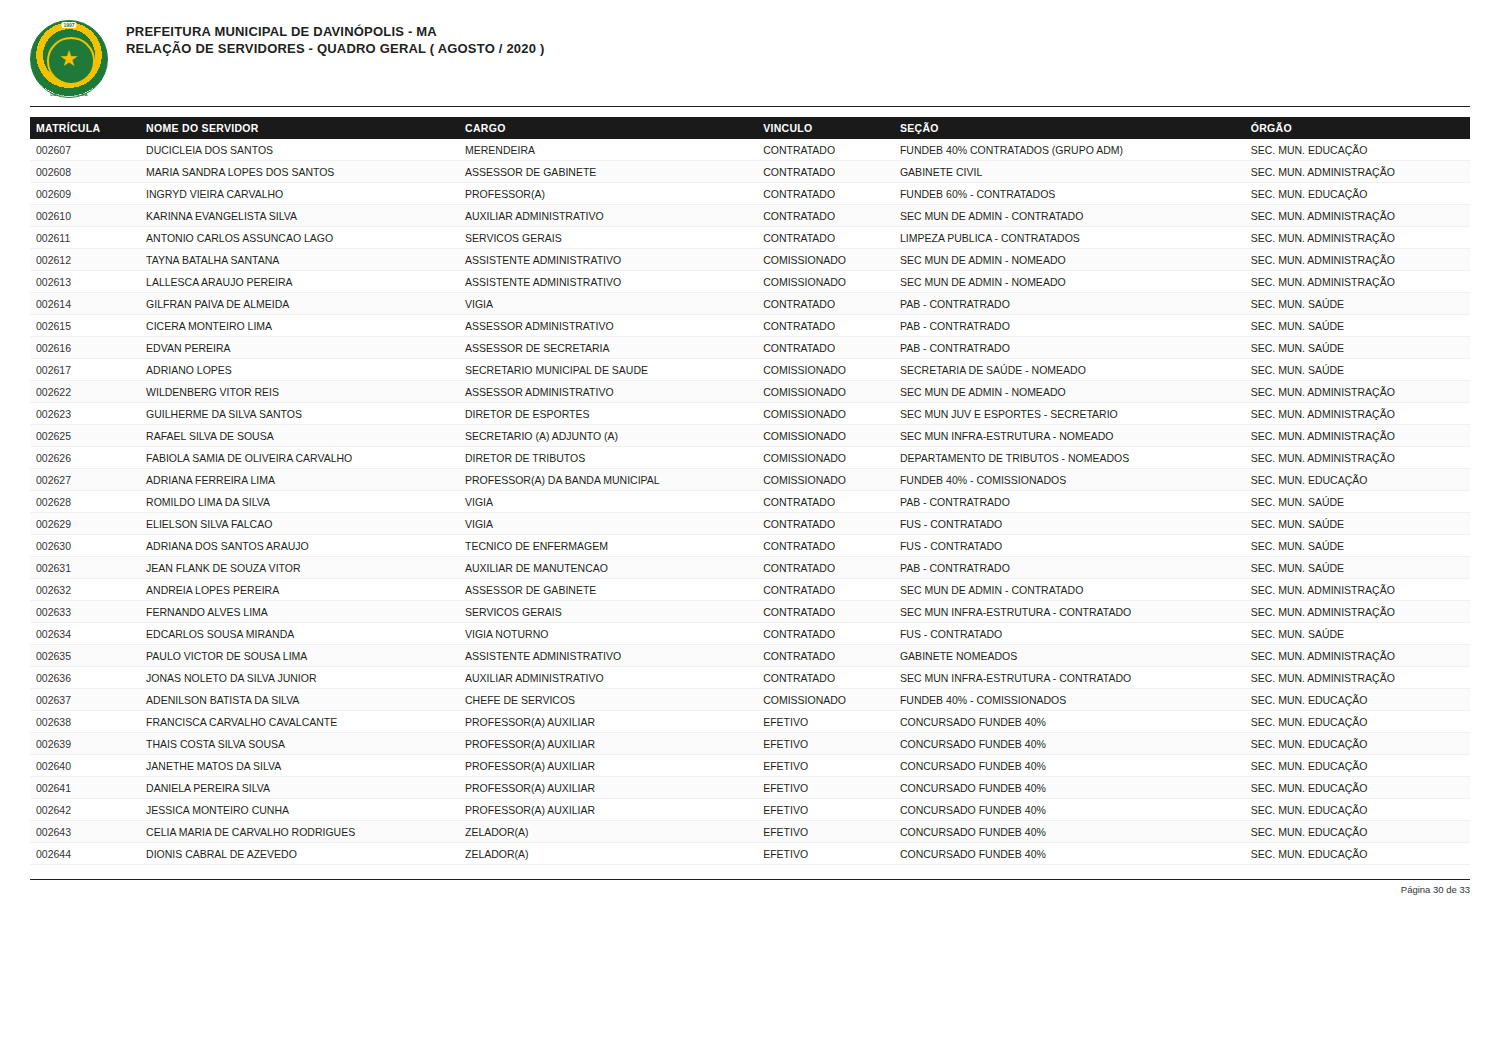1997
★
DAVINÓPOLIS-MA
PREFEITURA MUNICIPAL DE DAVINÓPOLIS - MA
RELAÇÃO DE SERVIDORES - QUADRO GERAL ( AGOSTO / 2020 )
| MATRÍCULA | NOME DO SERVIDOR | CARGO | VINCULO | SEÇÃO | ÓRGÃO |
| --- | --- | --- | --- | --- | --- |
| 002607 | DUCICLEIA DOS SANTOS | MERENDEIRA | CONTRATADO | FUNDEB 40% CONTRATADOS (GRUPO ADM) | SEC. MUN. EDUCAÇÃO |
| 002608 | MARIA SANDRA LOPES DOS SANTOS | ASSESSOR DE GABINETE | CONTRATADO | GABINETE CIVIL | SEC. MUN. ADMINISTRAÇÃO |
| 002609 | INGRYD VIEIRA CARVALHO | PROFESSOR(A) | CONTRATADO | FUNDEB 60% - CONTRATADOS | SEC. MUN. EDUCAÇÃO |
| 002610 | KARINNA EVANGELISTA SILVA | AUXILIAR ADMINISTRATIVO | CONTRATADO | SEC MUN DE ADMIN - CONTRATADO | SEC. MUN. ADMINISTRAÇÃO |
| 002611 | ANTONIO CARLOS ASSUNCAO LAGO | SERVICOS GERAIS | CONTRATADO | LIMPEZA PUBLICA - CONTRATADOS | SEC. MUN. ADMINISTRAÇÃO |
| 002612 | TAYNA BATALHA SANTANA | ASSISTENTE ADMINISTRATIVO | COMISSIONADO | SEC MUN DE ADMIN - NOMEADO | SEC. MUN. ADMINISTRAÇÃO |
| 002613 | LALLESCA ARAUJO PEREIRA | ASSISTENTE ADMINISTRATIVO | COMISSIONADO | SEC MUN DE ADMIN - NOMEADO | SEC. MUN. ADMINISTRAÇÃO |
| 002614 | GILFRAN PAIVA DE ALMEIDA | VIGIA | CONTRATADO | PAB - CONTRATRADO | SEC. MUN. SAÚDE |
| 002615 | CICERA MONTEIRO LIMA | ASSESSOR ADMINISTRATIVO | CONTRATADO | PAB - CONTRATRADO | SEC. MUN. SAÚDE |
| 002616 | EDVAN PEREIRA | ASSESSOR DE SECRETARIA | CONTRATADO | PAB - CONTRATRADO | SEC. MUN. SAÚDE |
| 002617 | ADRIANO LOPES | SECRETARIO MUNICIPAL DE SAUDE | COMISSIONADO | SECRETARIA DE SAÚDE - NOMEADO | SEC. MUN. SAÚDE |
| 002622 | WILDENBERG VITOR REIS | ASSESSOR ADMINISTRATIVO | COMISSIONADO | SEC MUN DE ADMIN - NOMEADO | SEC. MUN. ADMINISTRAÇÃO |
| 002623 | GUILHERME DA SILVA SANTOS | DIRETOR DE ESPORTES | COMISSIONADO | SEC MUN JUV E ESPORTES - SECRETARIO | SEC. MUN. ADMINISTRAÇÃO |
| 002625 | RAFAEL SILVA DE SOUSA | SECRETARIO (A) ADJUNTO (A) | COMISSIONADO | SEC MUN INFRA-ESTRUTURA - NOMEADO | SEC. MUN. ADMINISTRAÇÃO |
| 002626 | FABIOLA SAMIA DE OLIVEIRA CARVALHO | DIRETOR DE TRIBUTOS | COMISSIONADO | DEPARTAMENTO DE TRIBUTOS - NOMEADOS | SEC. MUN. ADMINISTRAÇÃO |
| 002627 | ADRIANA FERREIRA LIMA | PROFESSOR(A) DA BANDA MUNICIPAL | COMISSIONADO | FUNDEB 40% - COMISSIONADOS | SEC. MUN. EDUCAÇÃO |
| 002628 | ROMILDO LIMA DA SILVA | VIGIA | CONTRATADO | PAB - CONTRATRADO | SEC. MUN. SAÚDE |
| 002629 | ELIELSON SILVA FALCAO | VIGIA | CONTRATADO | FUS - CONTRATADO | SEC. MUN. SAÚDE |
| 002630 | ADRIANA DOS SANTOS ARAUJO | TECNICO DE ENFERMAGEM | CONTRATADO | FUS - CONTRATADO | SEC. MUN. SAÚDE |
| 002631 | JEAN FLANK DE SOUZA VITOR | AUXILIAR DE MANUTENCAO | CONTRATADO | PAB - CONTRATRADO | SEC. MUN. SAÚDE |
| 002632 | ANDREIA LOPES PEREIRA | ASSESSOR DE GABINETE | CONTRATADO | SEC MUN DE ADMIN - CONTRATADO | SEC. MUN. ADMINISTRAÇÃO |
| 002633 | FERNANDO ALVES LIMA | SERVICOS GERAIS | CONTRATADO | SEC MUN INFRA-ESTRUTURA - CONTRATADO | SEC. MUN. ADMINISTRAÇÃO |
| 002634 | EDCARLOS SOUSA MIRANDA | VIGIA NOTURNO | CONTRATADO | FUS - CONTRATADO | SEC. MUN. SAÚDE |
| 002635 | PAULO VICTOR DE SOUSA LIMA | ASSISTENTE ADMINISTRATIVO | CONTRATADO | GABINETE NOMEADOS | SEC. MUN. ADMINISTRAÇÃO |
| 002636 | JONAS NOLETO DA SILVA JUNIOR | AUXILIAR ADMINISTRATIVO | CONTRATADO | SEC MUN INFRA-ESTRUTURA - CONTRATADO | SEC. MUN. ADMINISTRAÇÃO |
| 002637 | ADENILSON BATISTA DA SILVA | CHEFE DE SERVICOS | COMISSIONADO | FUNDEB 40% - COMISSIONADOS | SEC. MUN. EDUCAÇÃO |
| 002638 | FRANCISCA CARVALHO CAVALCANTE | PROFESSOR(A) AUXILIAR | EFETIVO | CONCURSADO FUNDEB 40% | SEC. MUN. EDUCAÇÃO |
| 002639 | THAIS COSTA SILVA SOUSA | PROFESSOR(A) AUXILIAR | EFETIVO | CONCURSADO FUNDEB 40% | SEC. MUN. EDUCAÇÃO |
| 002640 | JANETHE MATOS DA SILVA | PROFESSOR(A) AUXILIAR | EFETIVO | CONCURSADO FUNDEB 40% | SEC. MUN. EDUCAÇÃO |
| 002641 | DANIELA PEREIRA SILVA | PROFESSOR(A) AUXILIAR | EFETIVO | CONCURSADO FUNDEB 40% | SEC. MUN. EDUCAÇÃO |
| 002642 | JESSICA MONTEIRO CUNHA | PROFESSOR(A) AUXILIAR | EFETIVO | CONCURSADO FUNDEB 40% | SEC. MUN. EDUCAÇÃO |
| 002643 | CELIA MARIA DE CARVALHO RODRIGUES | ZELADOR(A) | EFETIVO | CONCURSADO FUNDEB 40% | SEC. MUN. EDUCAÇÃO |
| 002644 | DIONIS CABRAL DE AZEVEDO | ZELADOR(A) | EFETIVO | CONCURSADO FUNDEB 40% | SEC. MUN. EDUCAÇÃO |
Página 30 de 33